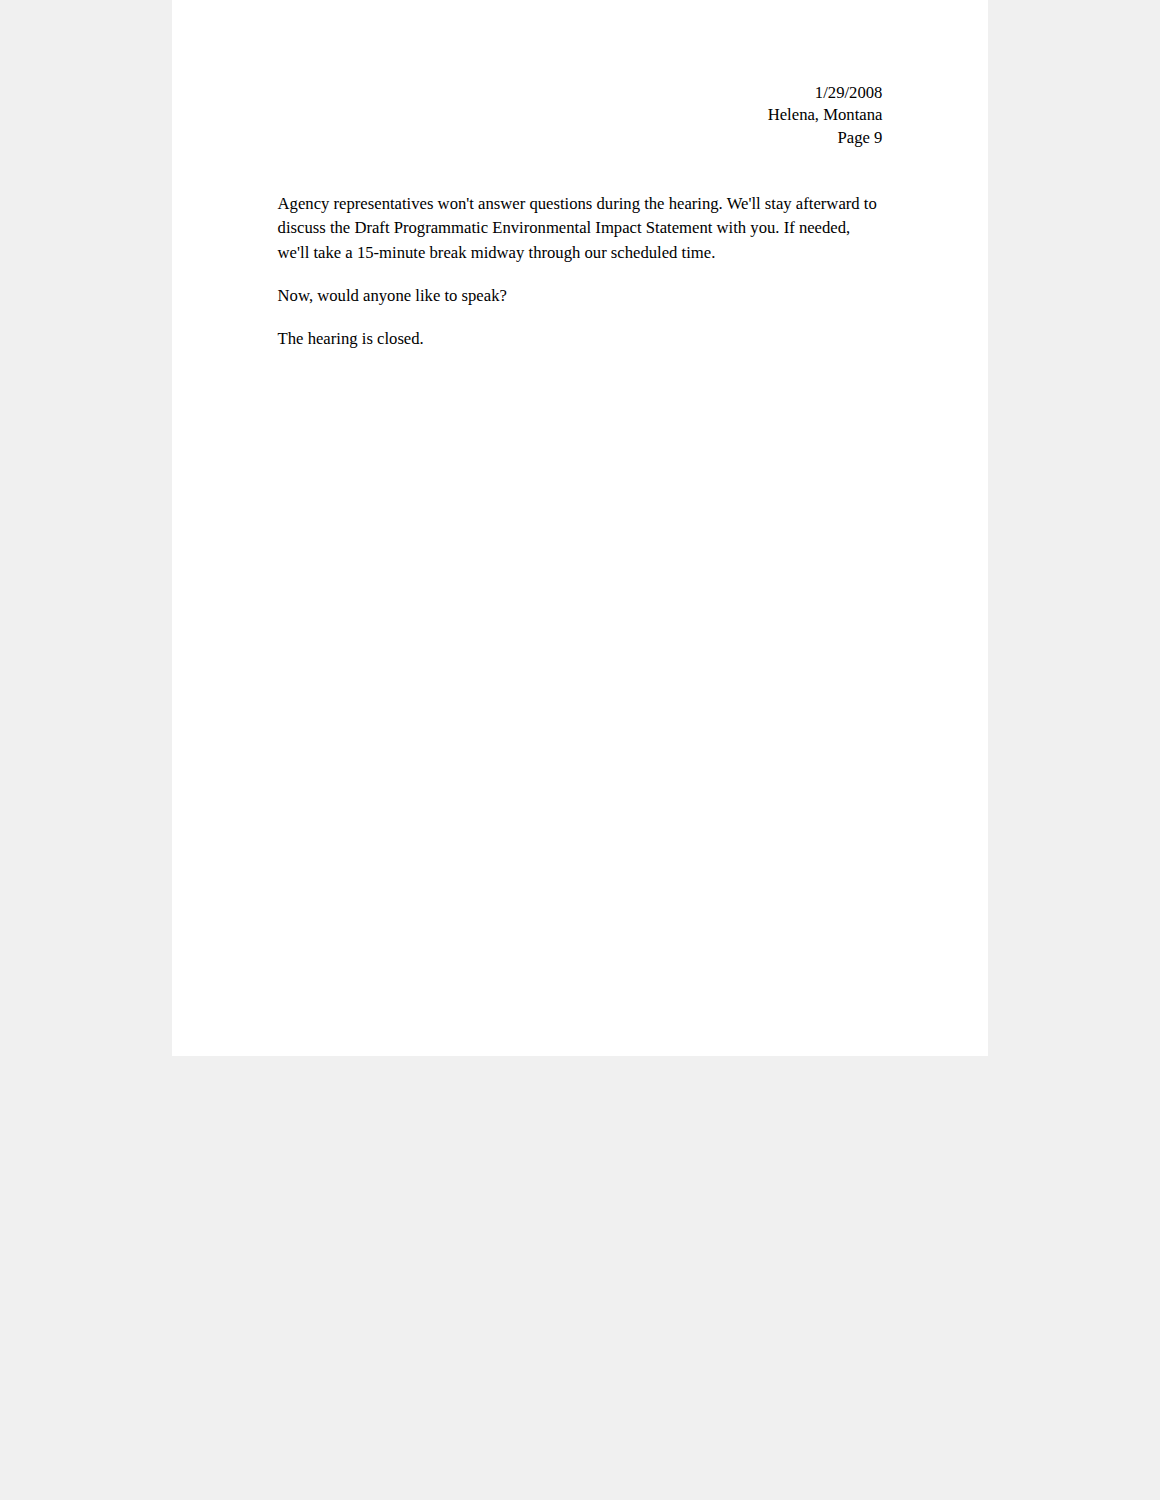1/29/2008
Helena, Montana
Page 9
Agency representatives won't answer questions during the hearing. We'll stay afterward to discuss the Draft Programmatic Environmental Impact Statement with you. If needed, we'll take a 15-minute break midway through our scheduled time.
Now, would anyone like to speak?
The hearing is closed.